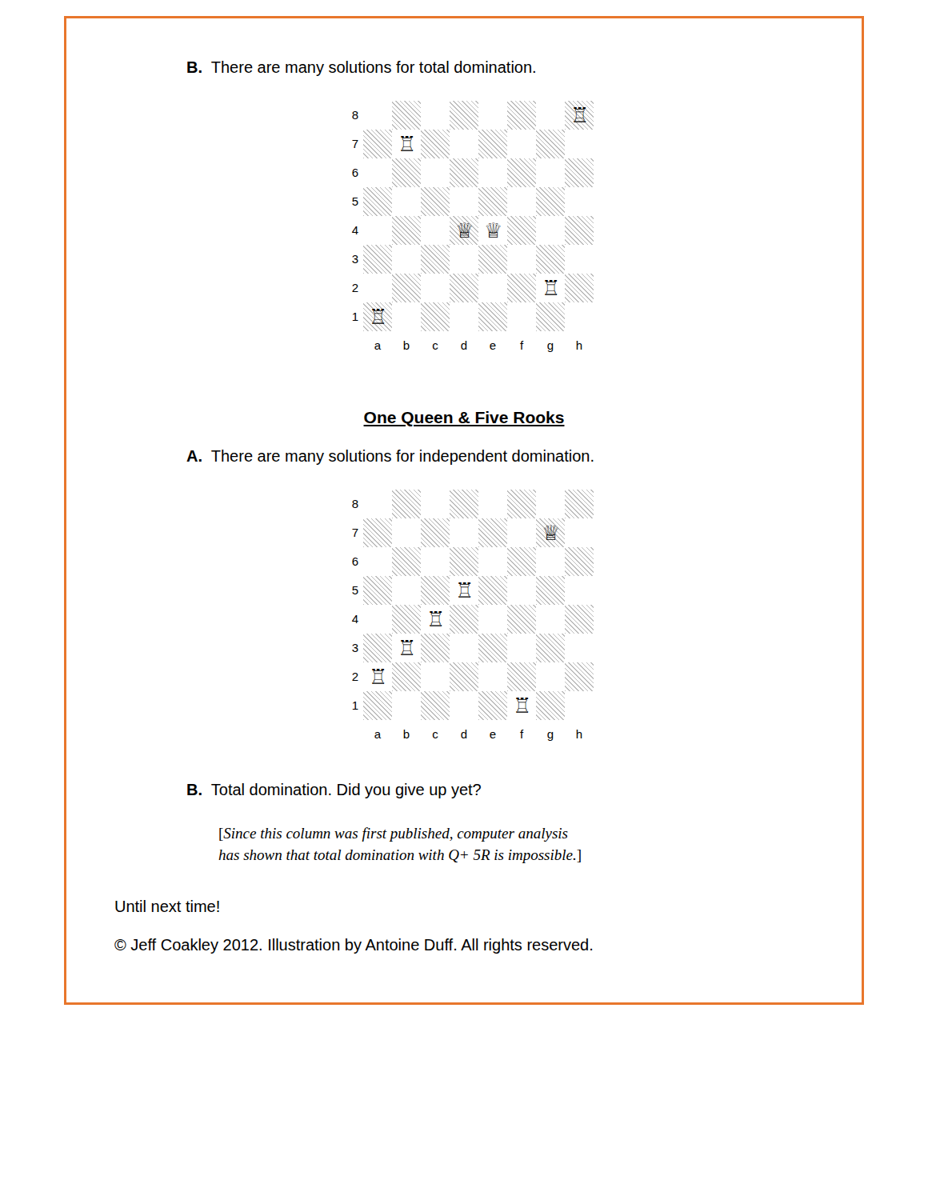B. There are many solutions for total domination.
| 8 | | | | | | | | ♖ |
| 7 | | ♖ | | | | | | |
| 6 | | | | | | | | |
| 5 | | | | | | | | |
| 4 | | | | ♕ | ♕ | | | |
| 3 | | | | | | | | |
| 2 | | | | | | | ♖ | |
| 1 | ♖ | | | | | | | |
| | a | b | c | d | e | f | g | h |
One Queen & Five Rooks
A. There are many solutions for independent domination.
| 8 | | | | | | | | |
| 7 | | | | | | | ♕ | |
| 6 | | | | | | | | |
| 5 | | | | ♖ | | | | |
| 4 | | | ♖ | | | | | |
| 3 | | ♖ | | | | | | |
| 2 | ♖ | | | | | | | |
| 1 | | | | | | ♖ | | |
| | a | b | c | d | e | f | g | h |
B. Total domination. Did you give up yet?
[Since this column was first published, computer analysis
has shown that total domination with Q+ 5R is impossible.]
Until next time!
© Jeff Coakley 2012. Illustration by Antoine Duff. All rights reserved.